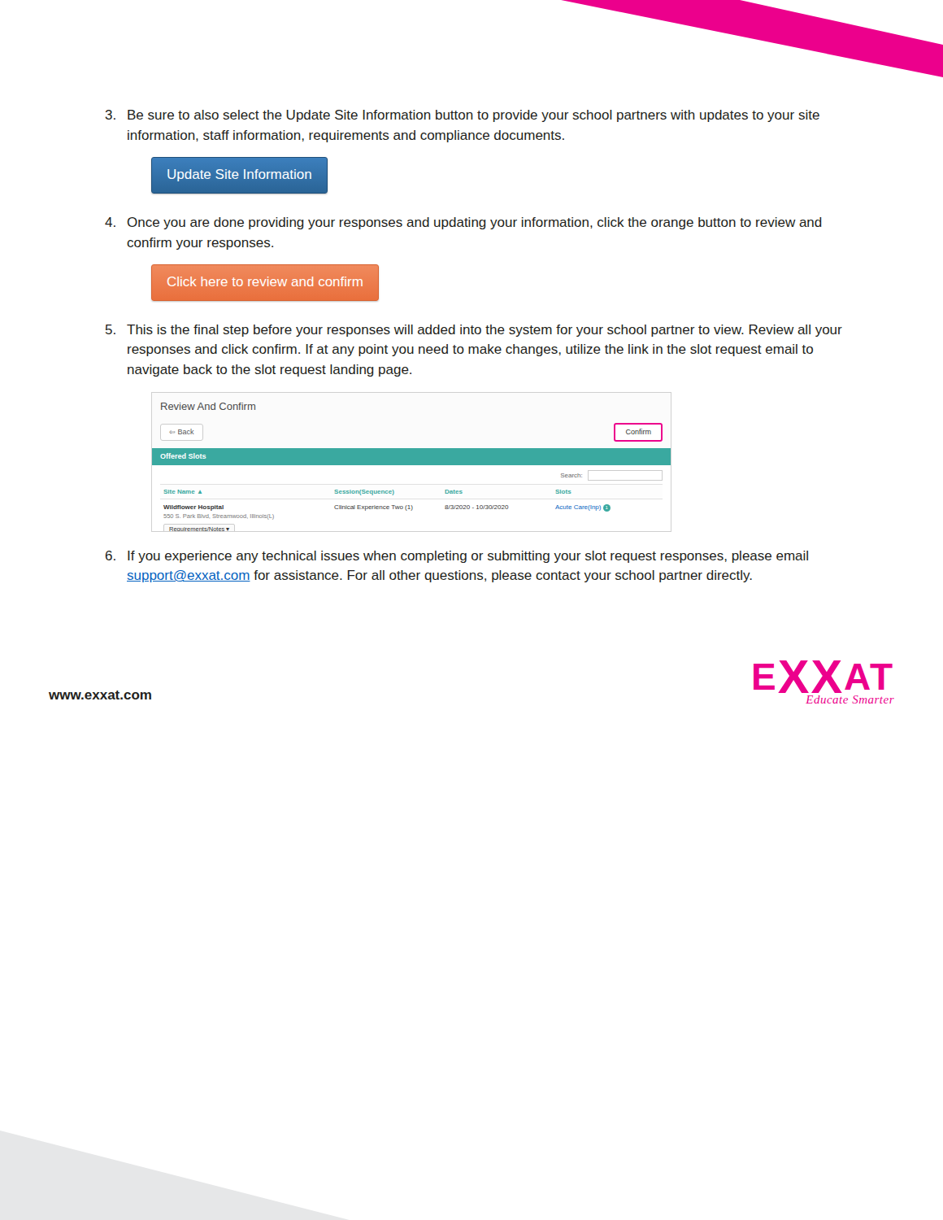Be sure to also select the Update Site Information button to provide your school partners with updates to your site information, staff information, requirements and compliance documents.
Update Site Information
Once you are done providing your responses and updating your information, click the orange button to review and confirm your responses.
Click here to review and confirm
This is the final step before your responses will added into the system for your school partner to view. Review all your responses and click confirm. If at any point you need to make changes, utilize the link in the slot request email to navigate back to the slot request landing page.
Review And Confirm
⇦ Back Confirm
Offered Slots
Search:
| Site Name ▲ | Session(Sequence) | Dates | Slots |
| --- | --- | --- | --- |
| Wildflower Hospital 550 S. Park Blvd, Streamwood, Illinois(L) Requirements/Notes ▾ | Clinical Experience Two (1) | 8/3/2020 - 10/30/2020 | Acute Care(Inp) 1 |
Showing 1 to 1 of 1 entries
Call Me Later
| Site Name | Date To Contact Again |
| --- | --- |
No Such Response
No Slots
| Site Name |
| --- |
No Responses
Search:
If you experience any technical issues when completing or submitting your slot request responses, please email support@exxat.com for assistance. For all other questions, please contact your school partner directly.
www.exxat.com
EXXAT
Educate Smarter